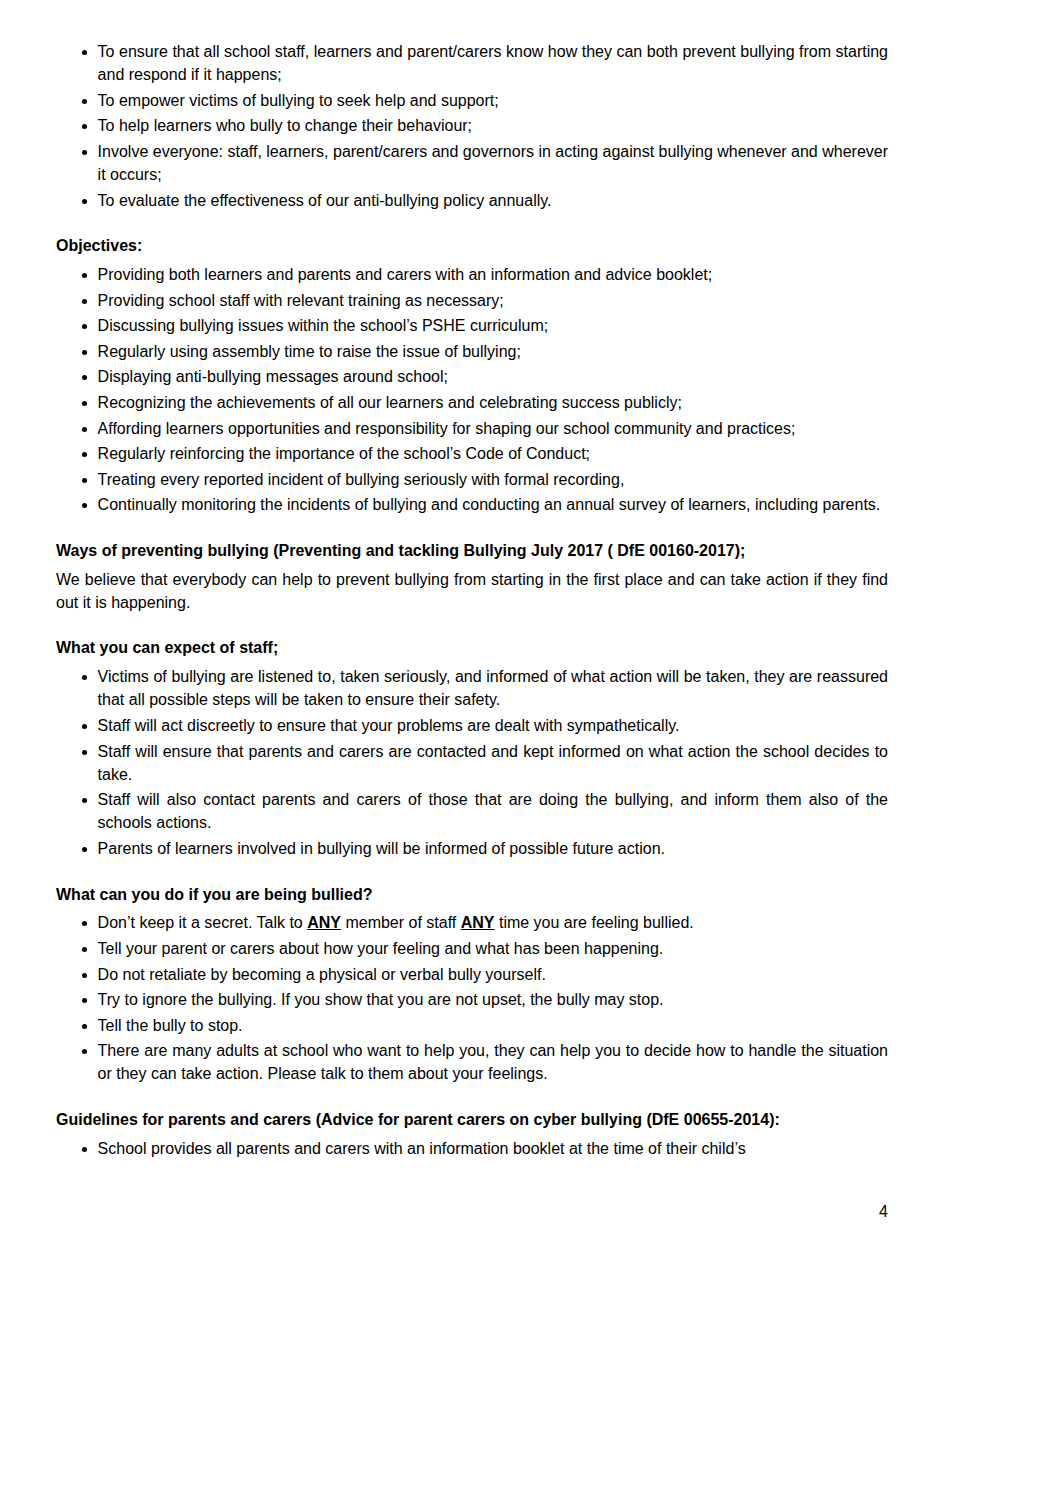To ensure that all school staff, learners and parent/carers know how they can both prevent bullying from starting and respond if it happens;
To empower victims of bullying to seek help and support;
To help learners who bully to change their behaviour;
Involve everyone: staff, learners, parent/carers and governors in acting against bullying whenever and wherever it occurs;
To evaluate the effectiveness of our anti-bullying policy annually.
Objectives:
Providing both learners and parents and carers with an information and advice booklet;
Providing school staff with relevant training as necessary;
Discussing bullying issues within the school’s PSHE curriculum;
Regularly using assembly time to raise the issue of bullying;
Displaying anti-bullying messages around school;
Recognizing the achievements of all our learners and celebrating success publicly;
Affording learners opportunities and responsibility for shaping our school community and practices;
Regularly reinforcing the importance of the school’s Code of Conduct;
Treating every reported incident of bullying seriously with formal recording,
Continually monitoring the incidents of bullying and conducting an annual survey of learners, including parents.
Ways of preventing bullying (Preventing and tackling Bullying July 2017 ( DfE 00160-2017);
We believe that everybody can help to prevent bullying from starting in the first place and can take action if they find out it is happening.
What you can expect of staff;
Victims of bullying are listened to, taken seriously, and informed of what action will be taken, they are reassured that all possible steps will be taken to ensure their safety.
Staff will act discreetly to ensure that your problems are dealt with sympathetically.
Staff will ensure that parents and carers are contacted and kept informed on what action the school decides to take.
Staff will also contact parents and carers of those that are doing the bullying, and inform them also of the schools actions.
Parents of learners involved in bullying will be informed of possible future action.
What can you do if you are being bullied?
Don’t keep it a secret. Talk to ANY member of staff ANY time you are feeling bullied.
Tell your parent or carers about how your feeling and what has been happening.
Do not retaliate by becoming a physical or verbal bully yourself.
Try to ignore the bullying. If you show that you are not upset, the bully may stop.
Tell the bully to stop.
There are many adults at school who want to help you, they can help you to decide how to handle the situation or they can take action. Please talk to them about your feelings.
Guidelines for parents and carers (Advice for parent carers on cyber bullying (DfE 00655-2014):
School provides all parents and carers with an information booklet at the time of their child’s
4